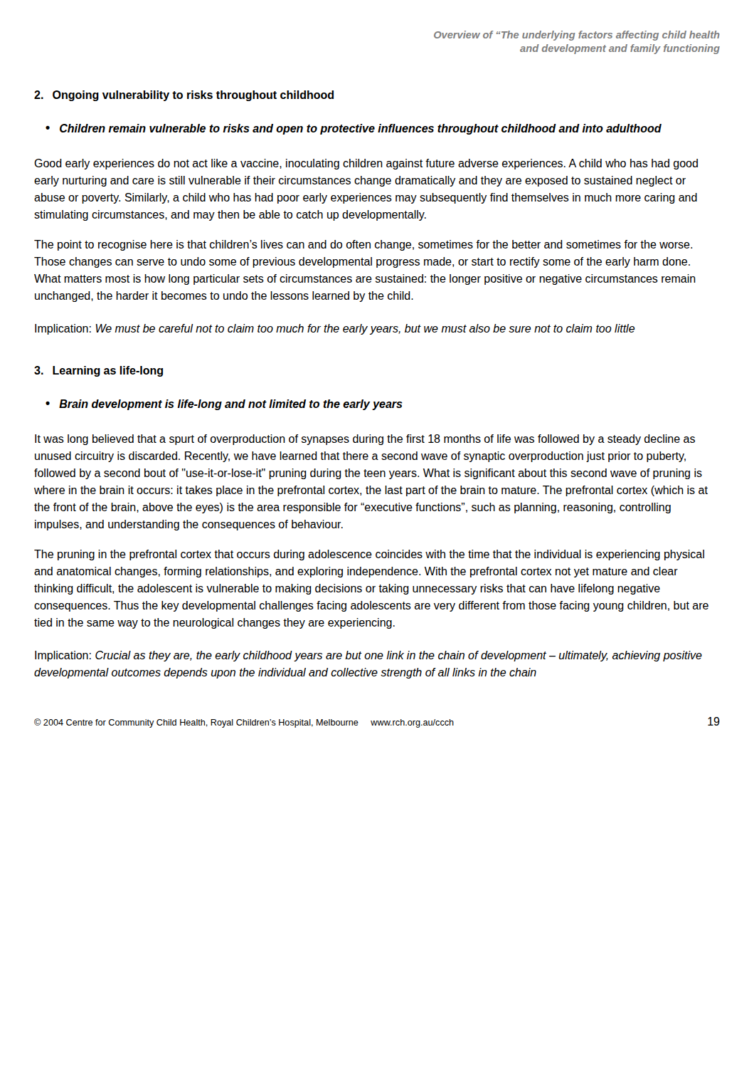Overview of “The underlying factors affecting child health
and development and family functioning
2. Ongoing vulnerability to risks throughout childhood
Children remain vulnerable to risks and open to protective influences throughout childhood and into adulthood
Good early experiences do not act like a vaccine, inoculating children against future adverse experiences. A child who has had good early nurturing and care is still vulnerable if their circumstances change dramatically and they are exposed to sustained neglect or abuse or poverty. Similarly, a child who has had poor early experiences may subsequently find themselves in much more caring and stimulating circumstances, and may then be able to catch up developmentally.
The point to recognise here is that children’s lives can and do often change, sometimes for the better and sometimes for the worse. Those changes can serve to undo some of previous developmental progress made, or start to rectify some of the early harm done. What matters most is how long particular sets of circumstances are sustained: the longer positive or negative circumstances remain unchanged, the harder it becomes to undo the lessons learned by the child.
Implication: We must be careful not to claim too much for the early years, but we must also be sure not to claim too little
3. Learning as life-long
Brain development is life-long and not limited to the early years
It was long believed that a spurt of overproduction of synapses during the first 18 months of life was followed by a steady decline as unused circuitry is discarded. Recently, we have learned that there a second wave of synaptic overproduction just prior to puberty, followed by a second bout of "use-it-or-lose-it" pruning during the teen years. What is significant about this second wave of pruning is where in the brain it occurs: it takes place in the prefrontal cortex, the last part of the brain to mature. The prefrontal cortex (which is at the front of the brain, above the eyes) is the area responsible for “executive functions”, such as planning, reasoning, controlling impulses, and understanding the consequences of behaviour.
The pruning in the prefrontal cortex that occurs during adolescence coincides with the time that the individual is experiencing physical and anatomical changes, forming relationships, and exploring independence. With the prefrontal cortex not yet mature and clear thinking difficult, the adolescent is vulnerable to making decisions or taking unnecessary risks that can have lifelong negative consequences. Thus the key developmental challenges facing adolescents are very different from those facing young children, but are tied in the same way to the neurological changes they are experiencing.
Implication: Crucial as they are, the early childhood years are but one link in the chain of development – ultimately, achieving positive developmental outcomes depends upon the individual and collective strength of all links in the chain
© 2004 Centre for Community Child Health, Royal Children’s Hospital, Melbourne www.rch.org.au/ccch
19